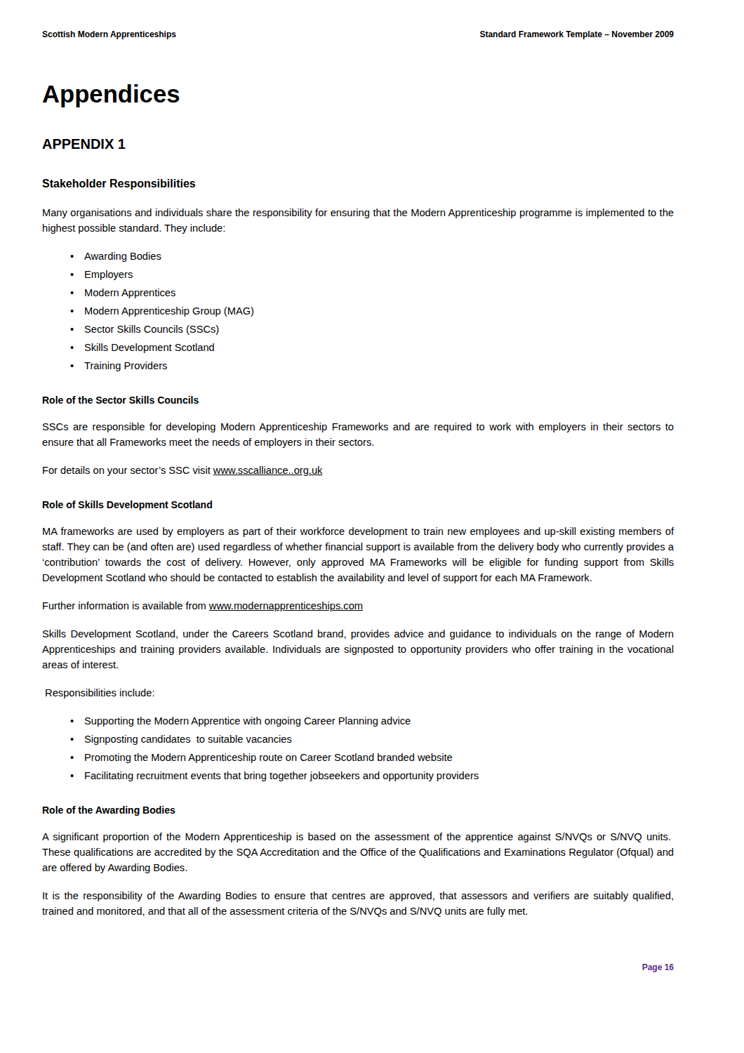Scottish Modern Apprenticeships Standard Framework Template – November 2009
Appendices
APPENDIX 1
Stakeholder Responsibilities
Many organisations and individuals share the responsibility for ensuring that the Modern Apprenticeship programme is implemented to the highest possible standard. They include:
Awarding Bodies
Employers
Modern Apprentices
Modern Apprenticeship Group (MAG)
Sector Skills Councils (SSCs)
Skills Development Scotland
Training Providers
Role of the Sector Skills Councils
SSCs are responsible for developing Modern Apprenticeship Frameworks and are required to work with employers in their sectors to ensure that all Frameworks meet the needs of employers in their sectors.
For details on your sector’s SSC visit www.sscalliance..org.uk
Role of Skills Development Scotland
MA frameworks are used by employers as part of their workforce development to train new employees and up-skill existing members of staff. They can be (and often are) used regardless of whether financial support is available from the delivery body who currently provides a ‘contribution’ towards the cost of delivery. However, only approved MA Frameworks will be eligible for funding support from Skills Development Scotland who should be contacted to establish the availability and level of support for each MA Framework.
Further information is available from www.modernapprenticeships.com
Skills Development Scotland, under the Careers Scotland brand, provides advice and guidance to individuals on the range of Modern Apprenticeships and training providers available. Individuals are signposted to opportunity providers who offer training in the vocational areas of interest.
Responsibilities include:
Supporting the Modern Apprentice with ongoing Career Planning advice
Signposting candidates to suitable vacancies
Promoting the Modern Apprenticeship route on Career Scotland branded website
Facilitating recruitment events that bring together jobseekers and opportunity providers
Role of the Awarding Bodies
A significant proportion of the Modern Apprenticeship is based on the assessment of the apprentice against S/NVQs or S/NVQ units. These qualifications are accredited by the SQA Accreditation and the Office of the Qualifications and Examinations Regulator (Ofqual) and are offered by Awarding Bodies.
It is the responsibility of the Awarding Bodies to ensure that centres are approved, that assessors and verifiers are suitably qualified, trained and monitored, and that all of the assessment criteria of the S/NVQs and S/NVQ units are fully met.
Page 16